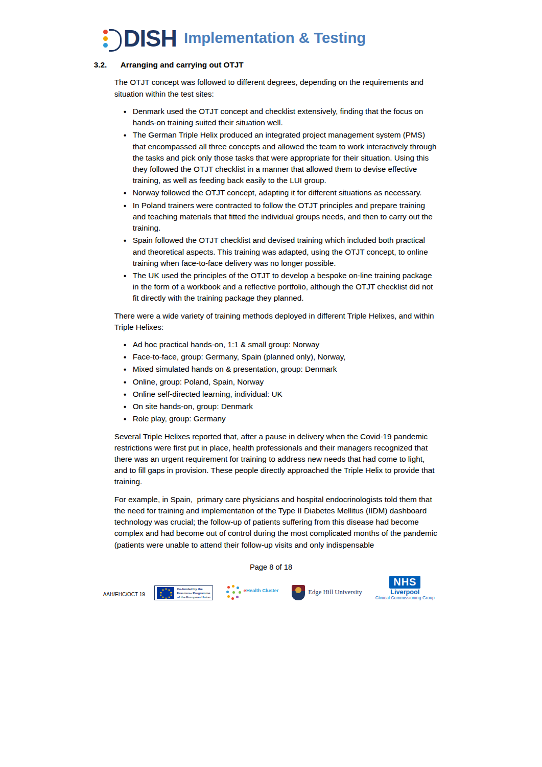DISH
Implementation & Testing
3.2. Arranging and carrying out OTJT
The OTJT concept was followed to different degrees, depending on the requirements and situation within the test sites:
Denmark used the OTJT concept and checklist extensively, finding that the focus on hands-on training suited their situation well.
The German Triple Helix produced an integrated project management system (PMS) that encompassed all three concepts and allowed the team to work interactively through the tasks and pick only those tasks that were appropriate for their situation. Using this they followed the OTJT checklist in a manner that allowed them to devise effective training, as well as feeding back easily to the LUI group.
Norway followed the OTJT concept, adapting it for different situations as necessary.
In Poland trainers were contracted to follow the OTJT principles and prepare training and teaching materials that fitted the individual groups needs, and then to carry out the training.
Spain followed the OTJT checklist and devised training which included both practical and theoretical aspects. This training was adapted, using the OTJT concept, to online training when face-to-face delivery was no longer possible.
The UK used the principles of the OTJT to develop a bespoke on-line training package in the form of a workbook and a reflective portfolio, although the OTJT checklist did not fit directly with the training package they planned.
There were a wide variety of training methods deployed in different Triple Helixes, and within Triple Helixes:
Ad hoc practical hands-on, 1:1 & small group: Norway
Face-to-face, group: Germany, Spain (planned only), Norway,
Mixed simulated hands on & presentation, group: Denmark
Online, group: Poland, Spain, Norway
Online self-directed learning, individual: UK
On site hands-on, group: Denmark
Role play, group: Germany
Several Triple Helixes reported that, after a pause in delivery when the Covid-19 pandemic restrictions were first put in place, health professionals and their managers recognized that there was an urgent requirement for training to address new needs that had come to light, and to fill gaps in provision. These people directly approached the Triple Helix to provide that training.
For example, in Spain, primary care physicians and hospital endocrinologists told them that the need for training and implementation of the Type II Diabetes Mellitus (IIDM) dashboard technology was crucial; the follow-up of patients suffering from this disease had become complex and had become out of control during the most complicated months of the pandemic (patients were unable to attend their follow-up visits and only indispensable
Page 8 of 18
AAH/EHC/OCT 19
★ ★ ★ ★ ★ ★ ★ ★ ★ ★
Co-funded by the
Erasmus+ Programme
of the European Union
e Health Cluster
Edge Hill University
NHS
Liverpool Clinical Commissioning Group